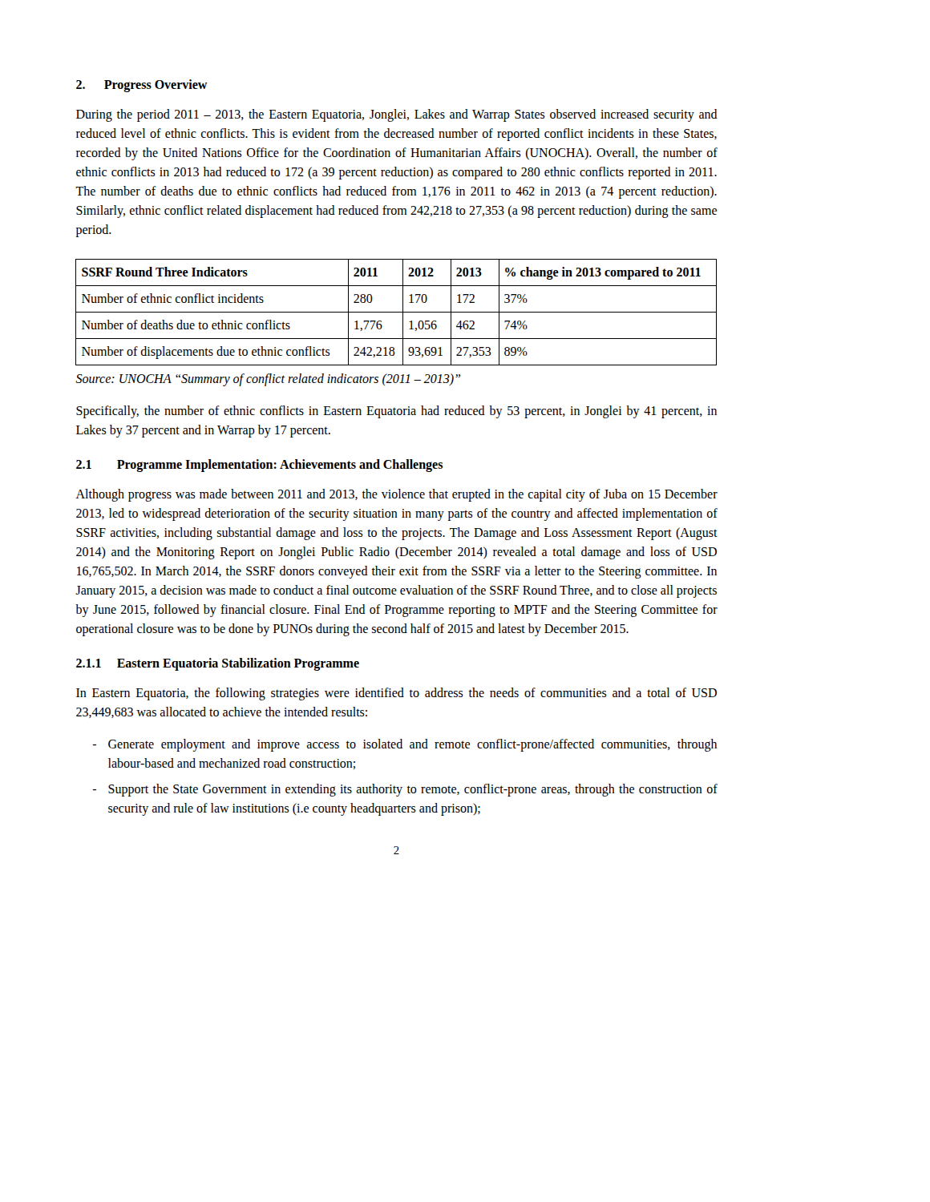2. Progress Overview
During the period 2011 – 2013, the Eastern Equatoria, Jonglei, Lakes and Warrap States observed increased security and reduced level of ethnic conflicts. This is evident from the decreased number of reported conflict incidents in these States, recorded by the United Nations Office for the Coordination of Humanitarian Affairs (UNOCHA). Overall, the number of ethnic conflicts in 2013 had reduced to 172 (a 39 percent reduction) as compared to 280 ethnic conflicts reported in 2011. The number of deaths due to ethnic conflicts had reduced from 1,176 in 2011 to 462 in 2013 (a 74 percent reduction). Similarly, ethnic conflict related displacement had reduced from 242,218 to 27,353 (a 98 percent reduction) during the same period.
| SSRF Round Three Indicators | 2011 | 2012 | 2013 | % change in 2013 compared to 2011 |
| --- | --- | --- | --- | --- |
| Number of ethnic conflict incidents | 280 | 170 | 172 | 37% |
| Number of deaths due to ethnic conflicts | 1,776 | 1,056 | 462 | 74% |
| Number of displacements due to ethnic conflicts | 242,218 | 93,691 | 27,353 | 89% |
Source: UNOCHA “Summary of conflict related indicators (2011 – 2013)”
Specifically, the number of ethnic conflicts in Eastern Equatoria had reduced by 53 percent, in Jonglei by 41 percent, in Lakes by 37 percent and in Warrap by 17 percent.
2.1 Programme Implementation: Achievements and Challenges
Although progress was made between 2011 and 2013, the violence that erupted in the capital city of Juba on 15 December 2013, led to widespread deterioration of the security situation in many parts of the country and affected implementation of SSRF activities, including substantial damage and loss to the projects. The Damage and Loss Assessment Report (August 2014) and the Monitoring Report on Jonglei Public Radio (December 2014) revealed a total damage and loss of USD 16,765,502. In March 2014, the SSRF donors conveyed their exit from the SSRF via a letter to the Steering committee. In January 2015, a decision was made to conduct a final outcome evaluation of the SSRF Round Three, and to close all projects by June 2015, followed by financial closure. Final End of Programme reporting to MPTF and the Steering Committee for operational closure was to be done by PUNOs during the second half of 2015 and latest by December 2015.
2.1.1 Eastern Equatoria Stabilization Programme
In Eastern Equatoria, the following strategies were identified to address the needs of communities and a total of USD 23,449,683 was allocated to achieve the intended results:
Generate employment and improve access to isolated and remote conflict-prone/affected communities, through labour-based and mechanized road construction;
Support the State Government in extending its authority to remote, conflict-prone areas, through the construction of security and rule of law institutions (i.e county headquarters and prison);
2